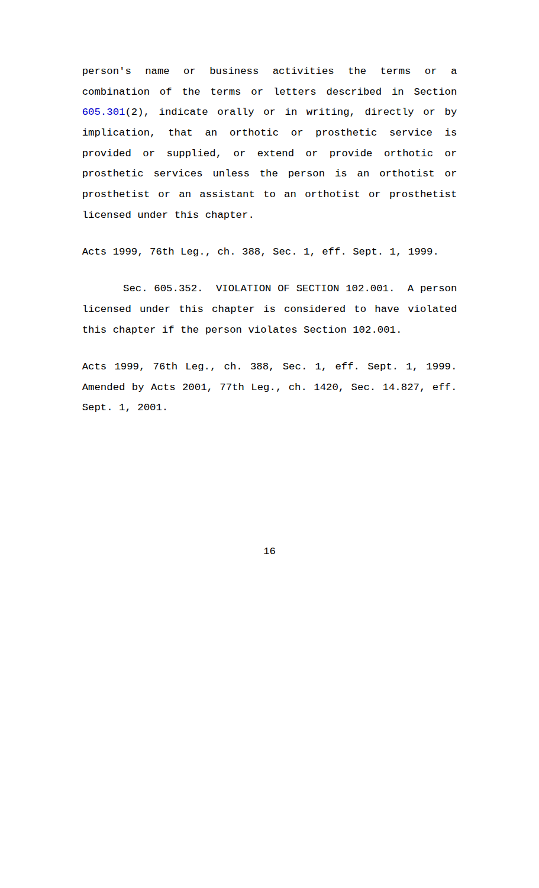person's name or business activities the terms or a combination of the terms or letters described in Section 605.301(2), indicate orally or in writing, directly or by implication, that an orthotic or prosthetic service is provided or supplied, or extend or provide orthotic or prosthetic services unless the person is an orthotist or prosthetist or an assistant to an orthotist or prosthetist licensed under this chapter.
Acts 1999, 76th Leg., ch. 388, Sec. 1, eff. Sept. 1, 1999.
Sec. 605.352. VIOLATION OF SECTION 102.001. A person licensed under this chapter is considered to have violated this chapter if the person violates Section 102.001.
Acts 1999, 76th Leg., ch. 388, Sec. 1, eff. Sept. 1, 1999. Amended by Acts 2001, 77th Leg., ch. 1420, Sec. 14.827, eff. Sept. 1, 2001.
16